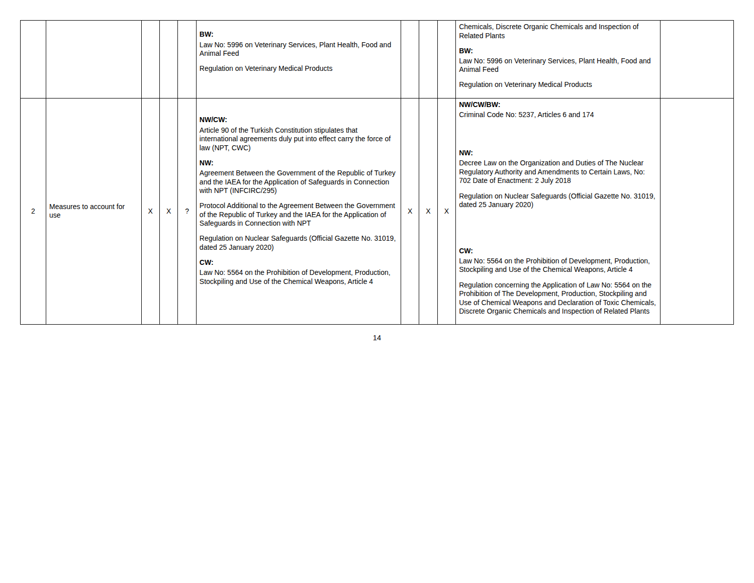| | | | | | BW: Law No: 5996 on Veterinary Services, Plant Health, Food and Animal Feed Regulation on Veterinary Medical Products | | | | Chemicals, Discrete Organic Chemicals and Inspection of Related Plants BW: Law No: 5996 on Veterinary Services, Plant Health, Food and Animal Feed Regulation on Veterinary Medical Products | |
| 2 | Measures to account for use | X | X | ? | NW/CW: Article 90 of the Turkish Constitution stipulates that international agreements duly put into effect carry the force of law (NPT, CWC) NW: Agreement Between the Government of the Republic of Turkey and the IAEA for the Application of Safeguards in Connection with NPT (INFCIRC/295) Protocol Additional to the Agreement Between the Government of the Republic of Turkey and the IAEA for the Application of Safeguards in Connection with NPT Regulation on Nuclear Safeguards (Official Gazette No. 31019, dated 25 January 2020) CW: Law No: 5564 on the Prohibition of Development, Production, Stockpiling and Use of the Chemical Weapons, Article 4 | X | X | X | NW/CW/BW: Criminal Code No: 5237, Articles 6 and 174 NW: Decree Law on the Organization and Duties of The Nuclear Regulatory Authority and Amendments to Certain Laws, No: 702 Date of Enactment: 2 July 2018 Regulation on Nuclear Safeguards (Official Gazette No. 31019, dated 25 January 2020) CW: Law No: 5564 on the Prohibition of Development, Production, Stockpiling and Use of the Chemical Weapons, Article 4 Regulation concerning the Application of Law No: 5564 on the Prohibition of The Development, Production, Stockpiling and Use of Chemical Weapons and Declaration of Toxic Chemicals, Discrete Organic Chemicals and Inspection of Related Plants | |
14